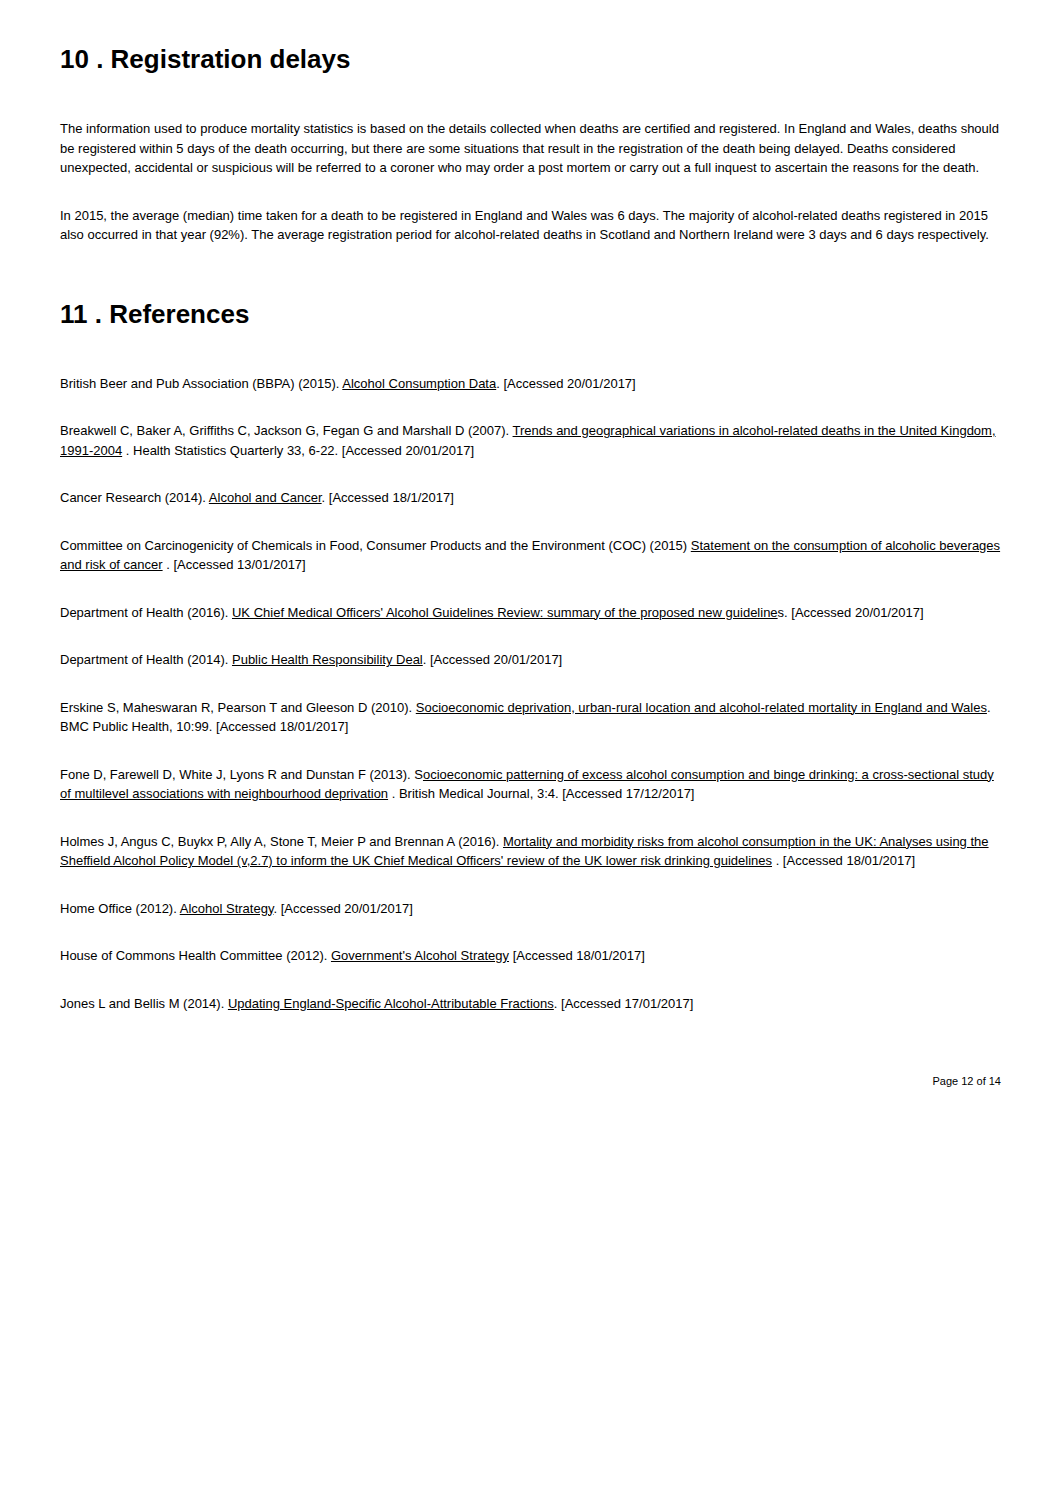10 . Registration delays
The information used to produce mortality statistics is based on the details collected when deaths are certified and registered. In England and Wales, deaths should be registered within 5 days of the death occurring, but there are some situations that result in the registration of the death being delayed. Deaths considered unexpected, accidental or suspicious will be referred to a coroner who may order a post mortem or carry out a full inquest to ascertain the reasons for the death.
In 2015, the average (median) time taken for a death to be registered in England and Wales was 6 days. The majority of alcohol-related deaths registered in 2015 also occurred in that year (92%). The average registration period for alcohol-related deaths in Scotland and Northern Ireland were 3 days and 6 days respectively.
11 . References
British Beer and Pub Association (BBPA) (2015). Alcohol Consumption Data. [Accessed 20/01/2017]
Breakwell C, Baker A, Griffiths C, Jackson G, Fegan G and Marshall D (2007). Trends and geographical variations in alcohol-related deaths in the United Kingdom, 1991-2004 . Health Statistics Quarterly 33, 6-22. [Accessed 20/01/2017]
Cancer Research (2014). Alcohol and Cancer. [Accessed 18/1/2017]
Committee on Carcinogenicity of Chemicals in Food, Consumer Products and the Environment (COC) (2015) Statement on the consumption of alcoholic beverages and risk of cancer . [Accessed 13/01/2017]
Department of Health (2016). UK Chief Medical Officers' Alcohol Guidelines Review: summary of the proposed new guidelines. [Accessed 20/01/2017]
Department of Health (2014). Public Health Responsibility Deal. [Accessed 20/01/2017]
Erskine S, Maheswaran R, Pearson T and Gleeson D (2010). Socioeconomic deprivation, urban-rural location and alcohol-related mortality in England and Wales. BMC Public Health, 10:99. [Accessed 18/01/2017]
Fone D, Farewell D, White J, Lyons R and Dunstan F (2013). Socioeconomic patterning of excess alcohol consumption and binge drinking: a cross-sectional study of multilevel associations with neighbourhood deprivation . British Medical Journal, 3:4. [Accessed 17/12/2017]
Holmes J, Angus C, Buykx P, Ally A, Stone T, Meier P and Brennan A (2016). Mortality and morbidity risks from alcohol consumption in the UK: Analyses using the Sheffield Alcohol Policy Model (v,2.7) to inform the UK Chief Medical Officers' review of the UK lower risk drinking guidelines . [Accessed 18/01/2017]
Home Office (2012). Alcohol Strategy. [Accessed 20/01/2017]
House of Commons Health Committee (2012). Government's Alcohol Strategy [Accessed 18/01/2017]
Jones L and Bellis M (2014). Updating England-Specific Alcohol-Attributable Fractions. [Accessed 17/01/2017]
Page 12 of 14